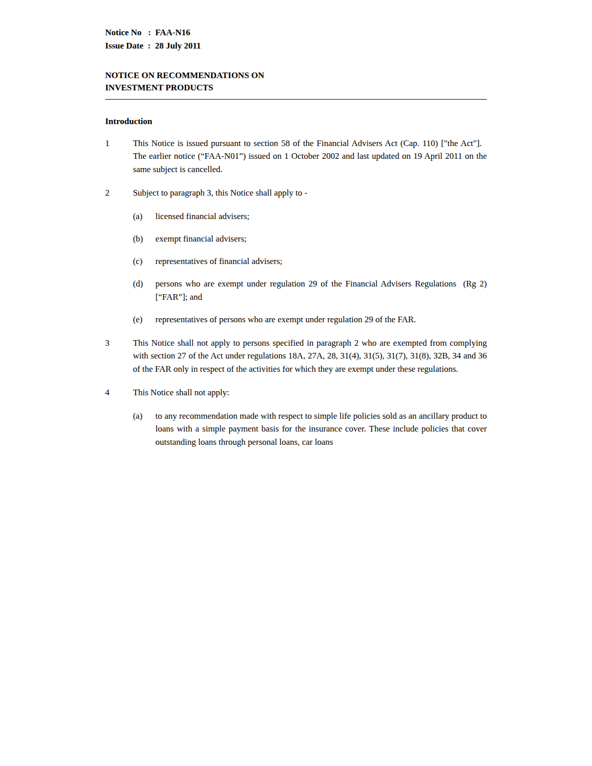Notice No : FAA-N16
Issue Date : 28 July 2011
NOTICE ON RECOMMENDATIONS ON
INVESTMENT PRODUCTS
Introduction
1
This Notice is issued pursuant to section 58 of the Financial Advisers Act (Cap. 110) ["the Act"]. The earlier notice (“FAA-N01”) issued on 1 October 2002 and last updated on 19 April 2011 on the same subject is cancelled.
2
Subject to paragraph 3, this Notice shall apply to -
(a) licensed financial advisers;
(b) exempt financial advisers;
(c) representatives of financial advisers;
(d) persons who are exempt under regulation 29 of the Financial Advisers Regulations (Rg 2) [“FAR”]; and
(e) representatives of persons who are exempt under regulation 29 of the FAR.
3
This Notice shall not apply to persons specified in paragraph 2 who are exempted from complying with section 27 of the Act under regulations 18A, 27A, 28, 31(4), 31(5), 31(7), 31(8), 32B, 34 and 36 of the FAR only in respect of the activities for which they are exempt under these regulations.
4
This Notice shall not apply:
(a) to any recommendation made with respect to simple life policies sold as an ancillary product to loans with a simple payment basis for the insurance cover. These include policies that cover outstanding loans through personal loans, car loans